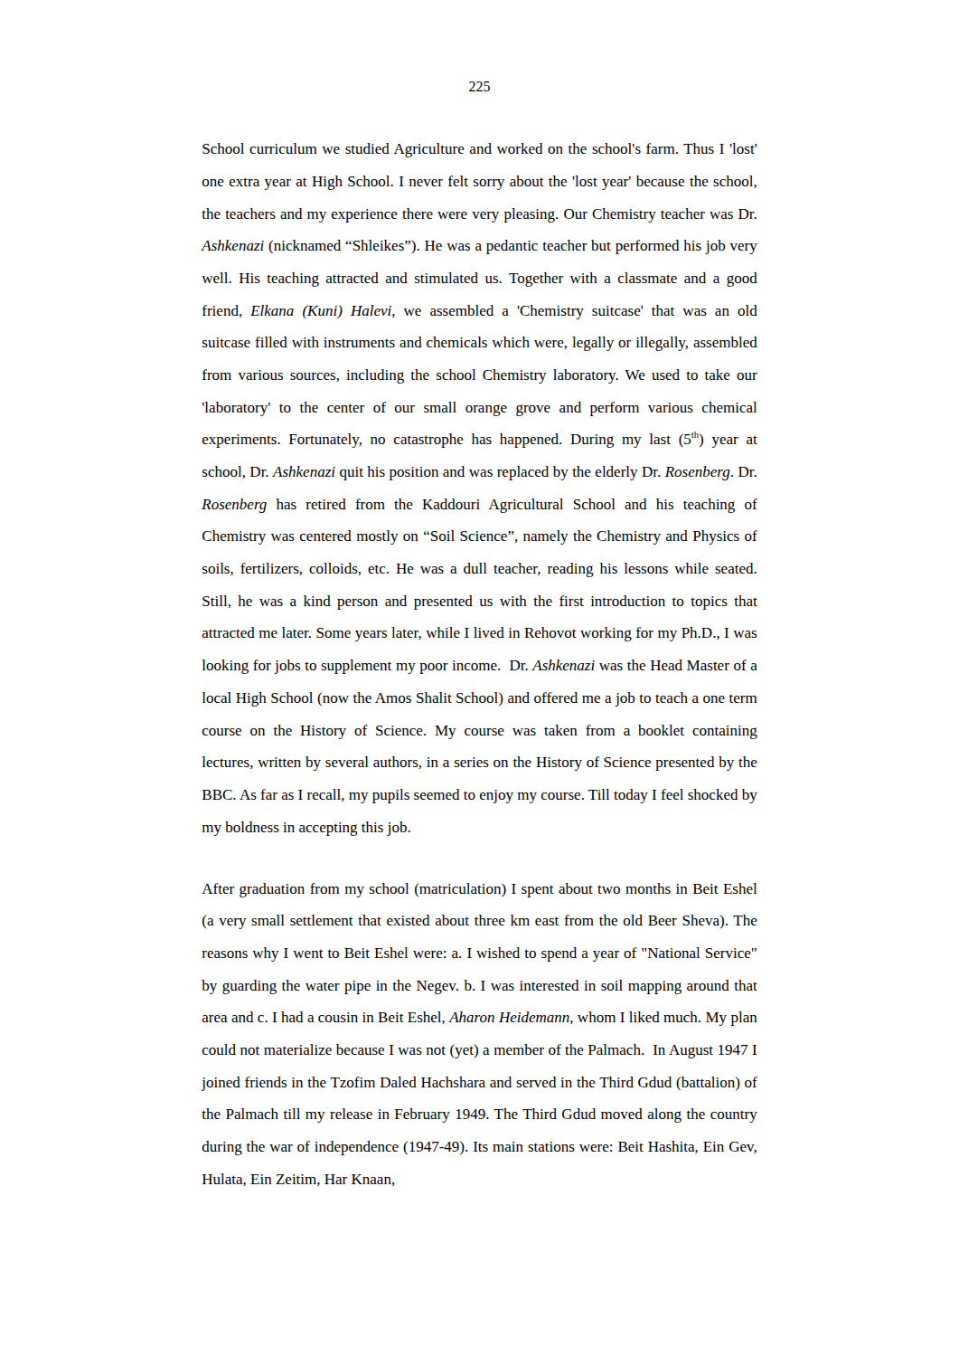225
School curriculum we studied Agriculture and worked on the school's farm. Thus I 'lost' one extra year at High School. I never felt sorry about the 'lost year' because the school, the teachers and my experience there were very pleasing. Our Chemistry teacher was Dr. Ashkenazi (nicknamed “Shleikes”). He was a pedantic teacher but performed his job very well. His teaching attracted and stimulated us. Together with a classmate and a good friend, Elkana (Kuni) Halevi, we assembled a 'Chemistry suitcase' that was an old suitcase filled with instruments and chemicals which were, legally or illegally, assembled from various sources, including the school Chemistry laboratory. We used to take our 'laboratory' to the center of our small orange grove and perform various chemical experiments. Fortunately, no catastrophe has happened. During my last (5th) year at school, Dr. Ashkenazi quit his position and was replaced by the elderly Dr. Rosenberg. Dr. Rosenberg has retired from the Kaddouri Agricultural School and his teaching of Chemistry was centered mostly on “Soil Science”, namely the Chemistry and Physics of soils, fertilizers, colloids, etc. He was a dull teacher, reading his lessons while seated. Still, he was a kind person and presented us with the first introduction to topics that attracted me later. Some years later, while I lived in Rehovot working for my Ph.D., I was looking for jobs to supplement my poor income. Dr. Ashkenazi was the Head Master of a local High School (now the Amos Shalit School) and offered me a job to teach a one term course on the History of Science. My course was taken from a booklet containing lectures, written by several authors, in a series on the History of Science presented by the BBC. As far as I recall, my pupils seemed to enjoy my course. Till today I feel shocked by my boldness in accepting this job.
After graduation from my school (matriculation) I spent about two months in Beit Eshel (a very small settlement that existed about three km east from the old Beer Sheva). The reasons why I went to Beit Eshel were: a. I wished to spend a year of "National Service" by guarding the water pipe in the Negev. b. I was interested in soil mapping around that area and c. I had a cousin in Beit Eshel, Aharon Heidemann, whom I liked much. My plan could not materialize because I was not (yet) a member of the Palmach. In August 1947 I joined friends in the Tzofim Daled Hachshara and served in the Third Gdud (battalion) of the Palmach till my release in February 1949. The Third Gdud moved along the country during the war of independence (1947-49). Its main stations were: Beit Hashita, Ein Gev, Hulata, Ein Zeitim, Har Knaan,